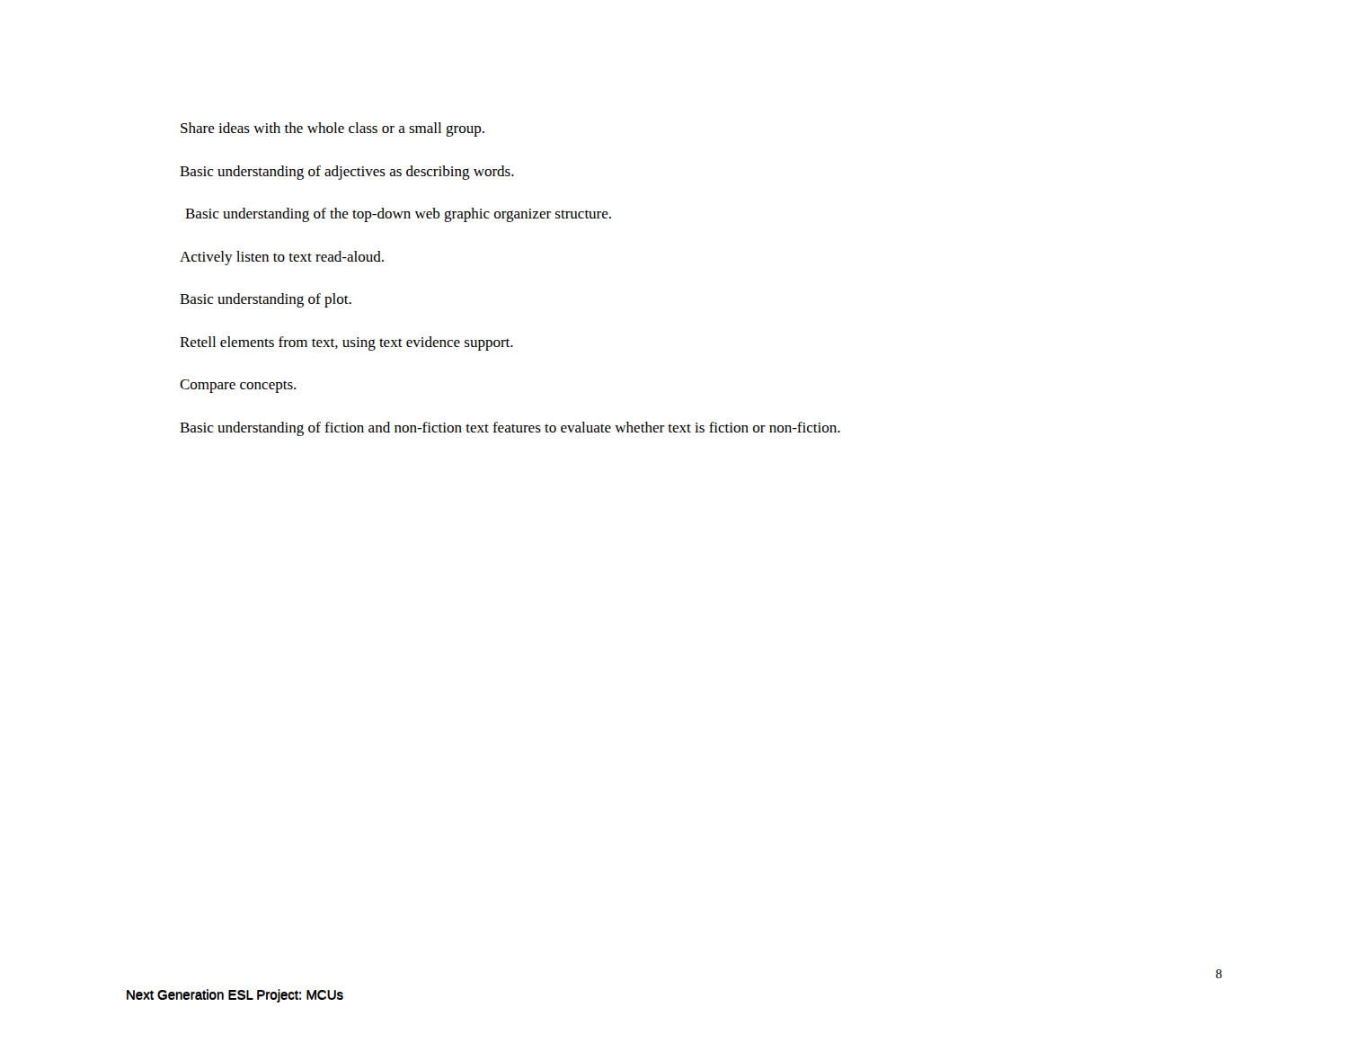Share ideas with the whole class or a small group.
Basic understanding of adjectives as describing words.
Basic understanding of the top-down web graphic organizer structure.
Actively listen to text read-aloud.
Basic understanding of plot.
Retell elements from text, using text evidence support.
Compare concepts.
Basic understanding of fiction and non-fiction text features to evaluate whether text is fiction or non-fiction.
8
Next Generation ESL Project: MCUsNext Generation ESL Project: MCUs